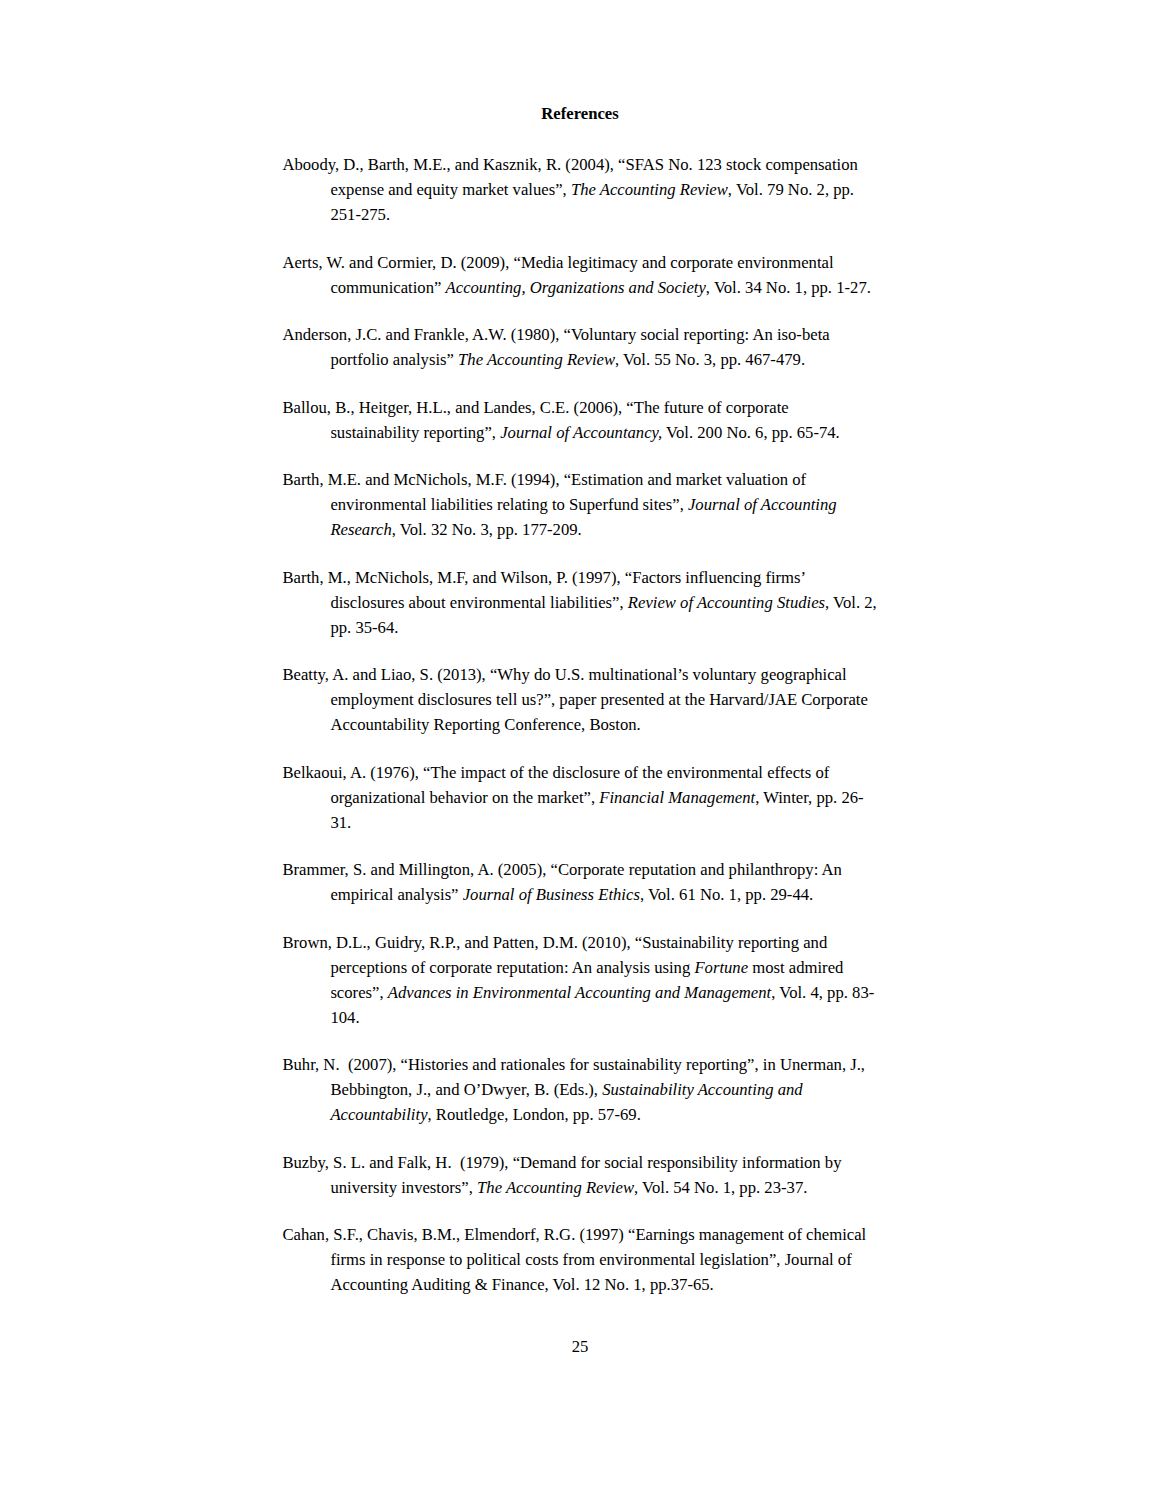References
Aboody, D., Barth, M.E., and Kasznik, R. (2004), “SFAS No. 123 stock compensation expense and equity market values”, The Accounting Review, Vol. 79 No. 2, pp. 251-275.
Aerts, W. and Cormier, D. (2009), “Media legitimacy and corporate environmental communication” Accounting, Organizations and Society, Vol. 34 No. 1, pp. 1-27.
Anderson, J.C. and Frankle, A.W. (1980), “Voluntary social reporting: An iso-beta portfolio analysis” The Accounting Review, Vol. 55 No. 3, pp. 467-479.
Ballou, B., Heitger, H.L., and Landes, C.E. (2006), “The future of corporate sustainability reporting”, Journal of Accountancy, Vol. 200 No. 6, pp. 65-74.
Barth, M.E. and McNichols, M.F. (1994), “Estimation and market valuation of environmental liabilities relating to Superfund sites”, Journal of Accounting Research, Vol. 32 No. 3, pp. 177-209.
Barth, M., McNichols, M.F, and Wilson, P. (1997), “Factors influencing firms’ disclosures about environmental liabilities”, Review of Accounting Studies, Vol. 2, pp. 35-64.
Beatty, A. and Liao, S. (2013), “Why do U.S. multinational’s voluntary geographical employment disclosures tell us?”, paper presented at the Harvard/JAE Corporate Accountability Reporting Conference, Boston.
Belkaoui, A. (1976), “The impact of the disclosure of the environmental effects of organizational behavior on the market”, Financial Management, Winter, pp. 26-31.
Brammer, S. and Millington, A. (2005), “Corporate reputation and philanthropy: An empirical analysis” Journal of Business Ethics, Vol. 61 No. 1, pp. 29-44.
Brown, D.L., Guidry, R.P., and Patten, D.M. (2010), “Sustainability reporting and perceptions of corporate reputation: An analysis using Fortune most admired scores”, Advances in Environmental Accounting and Management, Vol. 4, pp. 83-104.
Buhr, N. (2007), “Histories and rationales for sustainability reporting”, in Unerman, J., Bebbington, J., and O’Dwyer, B. (Eds.), Sustainability Accounting and Accountability, Routledge, London, pp. 57-69.
Buzby, S. L. and Falk, H. (1979), “Demand for social responsibility information by university investors”, The Accounting Review, Vol. 54 No. 1, pp. 23-37.
Cahan, S.F., Chavis, B.M., Elmendorf, R.G. (1997) “Earnings management of chemical firms in response to political costs from environmental legislation”, Journal of Accounting Auditing & Finance, Vol. 12 No. 1, pp.37-65.
25